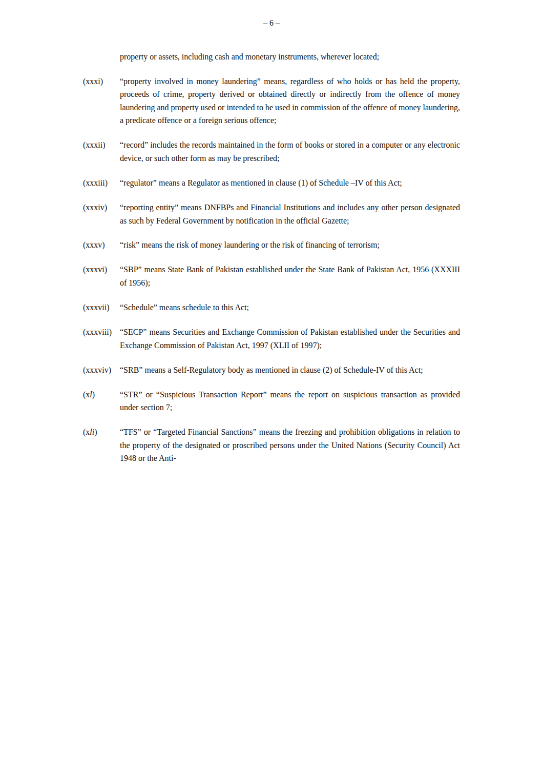– 6 –
property or assets, including cash and monetary instruments, wherever located;
(xxxi)
“property involved in money laundering” means, regardless of who holds or has held the property, proceeds of crime, property derived or obtained directly or indirectly from the offence of money laundering and property used or intended to be used in commission of the offence of money laundering, a predicate offence or a foreign serious offence;
(xxxii)
“record” includes the records maintained in the form of books or stored in a computer or any electronic device, or such other form as may be prescribed;
(xxxiii)
“regulator” means a Regulator as mentioned in clause (1) of Schedule –IV of this Act;
(xxxiv)
“reporting entity” means DNFBPs and Financial Institutions and includes any other person designated as such by Federal Government by notification in the official Gazette;
(xxxv)
“risk” means the risk of money laundering or the risk of financing of terrorism;
(xxxvi)
“SBP” means State Bank of Pakistan established under the State Bank of Pakistan Act, 1956 (XXXIII of 1956);
(xxxvii)
“Schedule” means schedule to this Act;
(xxxviii)
“SECP” means Securities and Exchange Commission of Pakistan established under the Securities and Exchange Commission of Pakistan Act, 1997 (XLII of 1997);
(xxxviv)
“SRB” means a Self-Regulatory body as mentioned in clause (2) of Schedule-IV of this Act;
(xl)
“STR” or “Suspicious Transaction Report” means the report on suspicious transaction as provided under section 7;
(xli)
“TFS” or “Targeted Financial Sanctions” means the freezing and prohibition obligations in relation to the property of the designated or proscribed persons under the United Nations (Security Council) Act 1948 or the Anti-